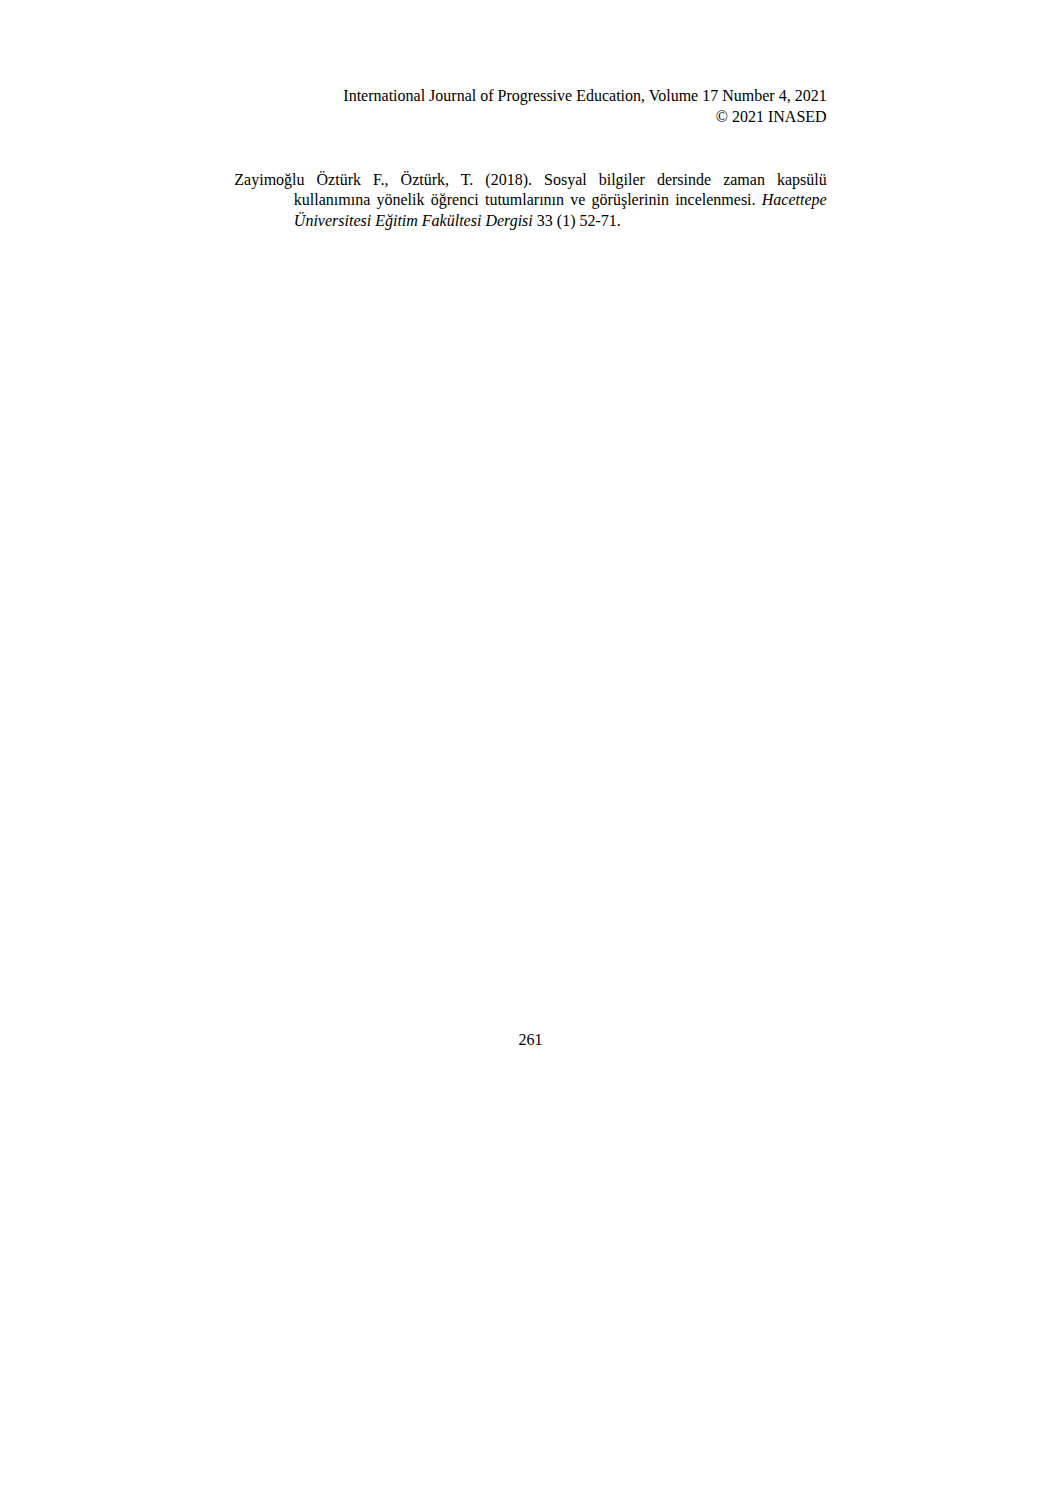International Journal of Progressive Education, Volume 17 Number 4, 2021 © 2021 INASED
Zayimoğlu Öztürk F., Öztürk, T. (2018). Sosyal bilgiler dersinde zaman kapsülü kullanımına yönelik öğrenci tutumlarının ve görüşlerinin incelenmesi. Hacettepe Üniversitesi Eğitim Fakültesi Dergisi 33 (1) 52-71.
261